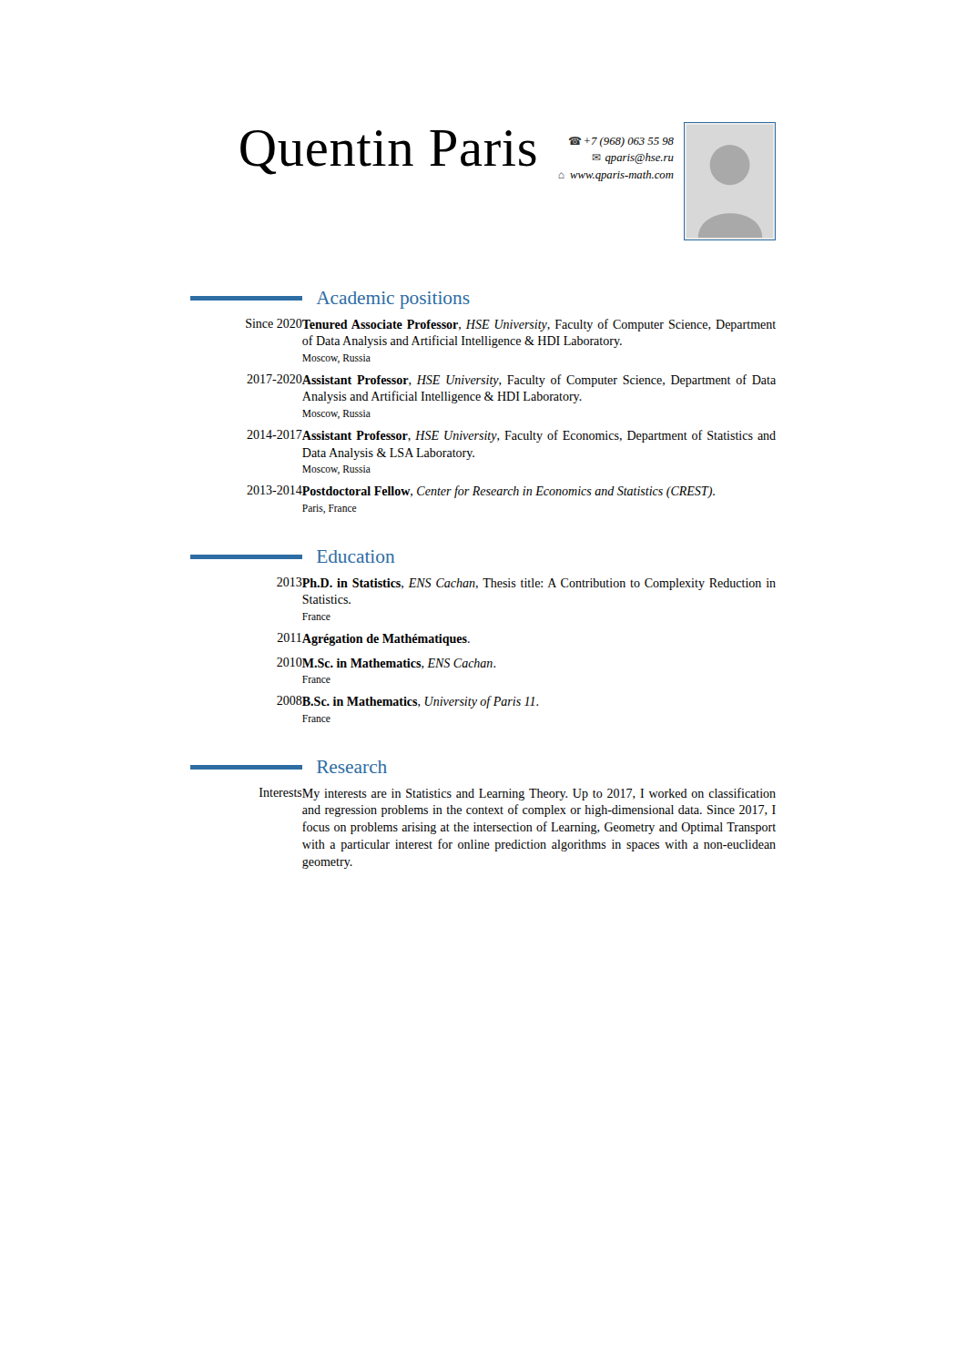Quentin Paris
☎ +7 (968) 063 55 98
✉ qparis@hse.ru
⌂ www.qparis-math.com
Academic positions
| Since 2020 | Tenured Associate Professor , HSE University , Faculty of Computer Science, Department of Data Analysis and Artificial Intelligence & HDI Laboratory. Moscow, Russia |
| 2017-2020 | Assistant Professor , HSE University , Faculty of Computer Science, Department of Data Analysis and Artificial Intelligence & HDI Laboratory. Moscow, Russia |
| 2014-2017 | Assistant Professor , HSE University , Faculty of Economics, Department of Statistics and Data Analysis & LSA Laboratory. Moscow, Russia |
| 2013-2014 | Postdoctoral Fellow , Center for Research in Economics and Statistics (CREST) . Paris, France |
Education
| 2013 | Ph.D. in Statistics , ENS Cachan , Thesis title: A Contribution to Complexity Reduction in Statistics. France |
| 2011 | Agrégation de Mathématiques . |
| 2010 | M.Sc. in Mathematics , ENS Cachan . France |
| 2008 | B.Sc. in Mathematics , University of Paris 11 . France |
Research
| Interests | My interests are in Statistics and Learning Theory. Up to 2017, I worked on classification and regression problems in the context of complex or high-dimensional data. Since 2017, I focus on problems arising at the intersection of Learning, Geometry and Optimal Transport with a particular interest for online prediction algorithms in spaces with a non-euclidean geometry. |